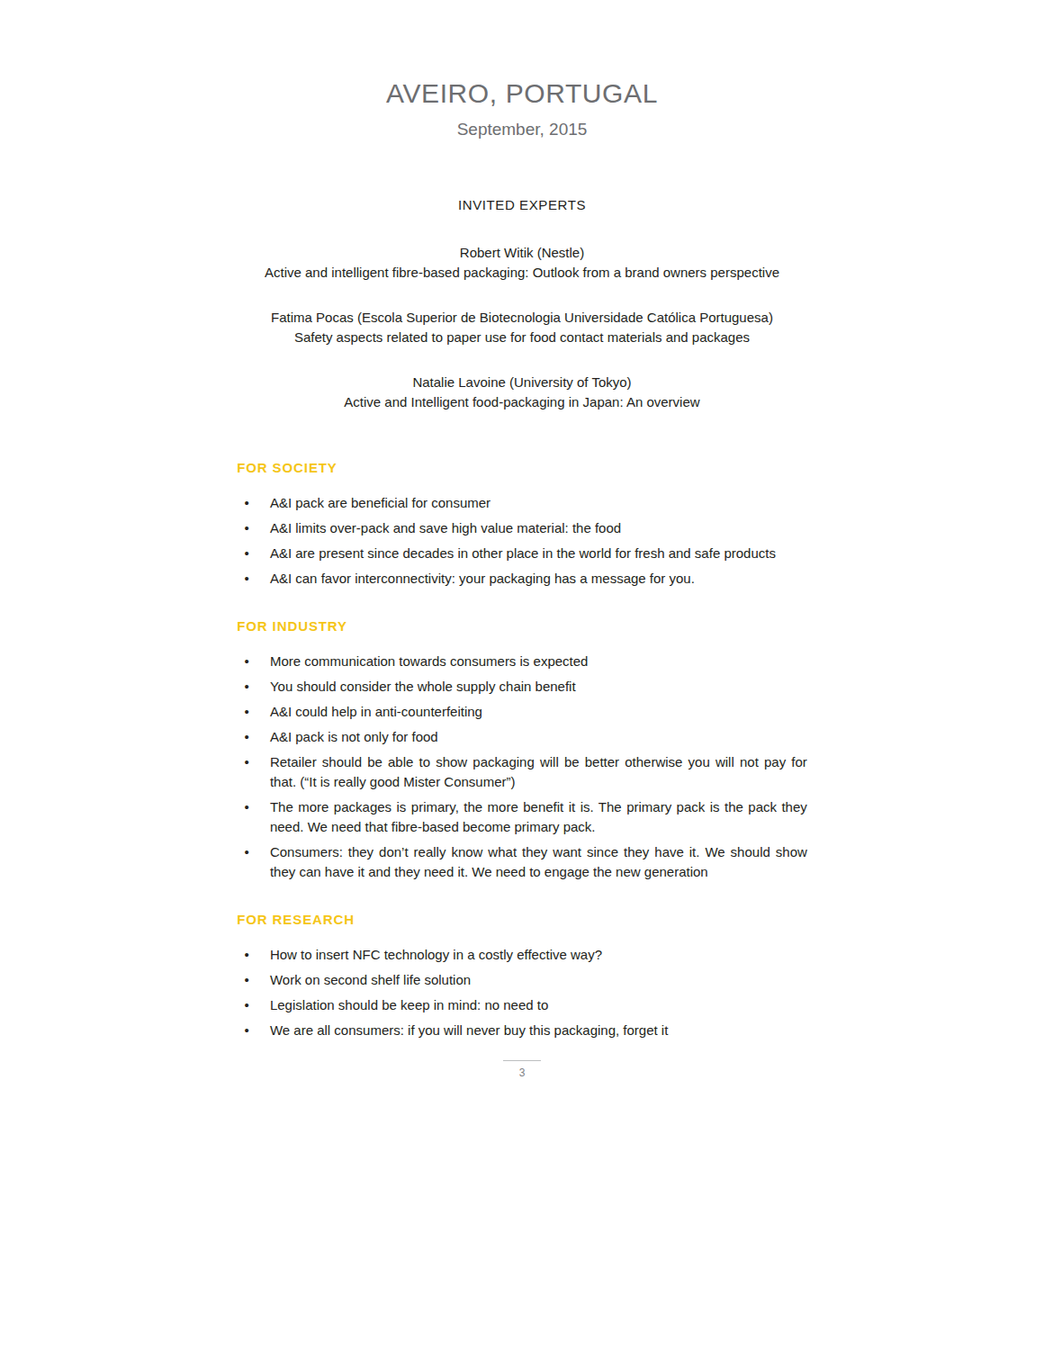AVEIRO, PORTUGAL
September, 2015
INVITED EXPERTS
Robert Witik (Nestle)
Active and intelligent fibre-based packaging: Outlook from a brand owners perspective
Fatima Pocas (Escola Superior de Biotecnologia Universidade Católica Portuguesa)
Safety aspects related to paper use for food contact materials and packages
Natalie Lavoine (University of Tokyo)
Active and Intelligent food-packaging in Japan: An overview
FOR SOCIETY
A&I pack are beneficial for consumer
A&I limits over-pack and save high value material: the food
A&I are present since decades in other place in the world for fresh and safe products
A&I can favor interconnectivity: your packaging has a message for you.
FOR INDUSTRY
More communication towards consumers is expected
You should consider the whole supply chain benefit
A&I could help in anti-counterfeiting
A&I pack is not only for food
Retailer should be able to show packaging will be better otherwise you will not pay for that. (“It is really good Mister Consumer”)
The more packages is primary, the more benefit it is. The primary pack is the pack they need. We need that fibre-based become primary pack.
Consumers: they don’t really know what they want since they have it. We should show they can have it and they need it. We need to engage the new generation
FOR RESEARCH
How to insert NFC technology in a costly effective way?
Work on second shelf life solution
Legislation should be keep in mind: no need to
We are all consumers: if you will never buy this packaging, forget it
3